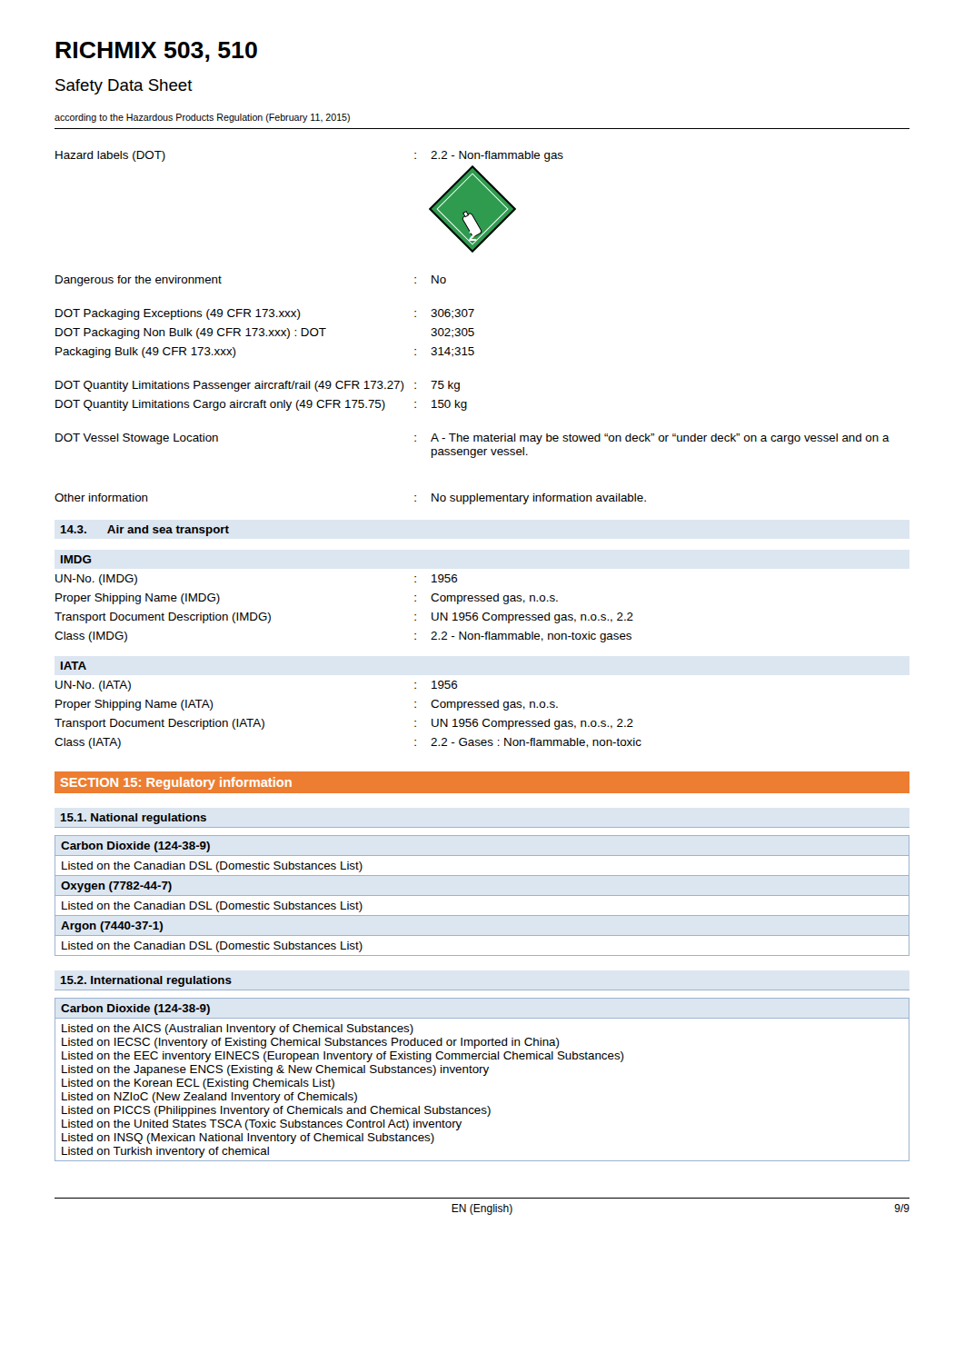RICHMIX 503, 510
Safety Data Sheet
according to the Hazardous Products Regulation (February 11, 2015)
| Hazard labels (DOT) | : | 2.2 - Non-flammable gas |
| | | 2 |
| Dangerous for the environment | : | No |
| DOT Packaging Exceptions (49 CFR 173.xxx) | : | 306;307 |
| DOT Packaging Non Bulk (49 CFR 173.xxx) : DOT | | 302;305 |
| Packaging Bulk (49 CFR 173.xxx) | : | 314;315 |
| DOT Quantity Limitations Passenger aircraft/rail (49 CFR 173.27) | : | 75 kg |
| DOT Quantity Limitations Cargo aircraft only (49 CFR 175.75) | : | 150 kg |
| DOT Vessel Stowage Location | : | A - The material may be stowed “on deck” or “under deck” on a cargo vessel and on a passenger vessel. |
| Other information | : | No supplementary information available. |
14.3. Air and sea transport
IMDG
| UN-No. (IMDG) | : | 1956 |
| Proper Shipping Name (IMDG) | : | Compressed gas, n.o.s. |
| Transport Document Description (IMDG) | : | UN 1956 Compressed gas, n.o.s., 2.2 |
| Class (IMDG) | : | 2.2 - Non-flammable, non-toxic gases |
IATA
| UN-No. (IATA) | : | 1956 |
| Proper Shipping Name (IATA) | : | Compressed gas, n.o.s. |
| Transport Document Description (IATA) | : | UN 1956 Compressed gas, n.o.s., 2.2 |
| Class (IATA) | : | 2.2 - Gases : Non-flammable, non-toxic |
SECTION 15: Regulatory information
15.1. National regulations
Carbon Dioxide (124-38-9)
Listed on the Canadian DSL (Domestic Substances List)
Oxygen (7782-44-7)
Listed on the Canadian DSL (Domestic Substances List)
Argon (7440-37-1)
Listed on the Canadian DSL (Domestic Substances List)
15.2. International regulations
Carbon Dioxide (124-38-9)
Listed on the AICS (Australian Inventory of Chemical Substances)
Listed on IECSC (Inventory of Existing Chemical Substances Produced or Imported in China)
Listed on the EEC inventory EINECS (European Inventory of Existing Commercial Chemical Substances)
Listed on the Japanese ENCS (Existing & New Chemical Substances) inventory
Listed on the Korean ECL (Existing Chemicals List)
Listed on NZIoC (New Zealand Inventory of Chemicals)
Listed on PICCS (Philippines Inventory of Chemicals and Chemical Substances)
Listed on the United States TSCA (Toxic Substances Control Act) inventory
Listed on INSQ (Mexican National Inventory of Chemical Substances)
Listed on Turkish inventory of chemical
EN (English)
9/9